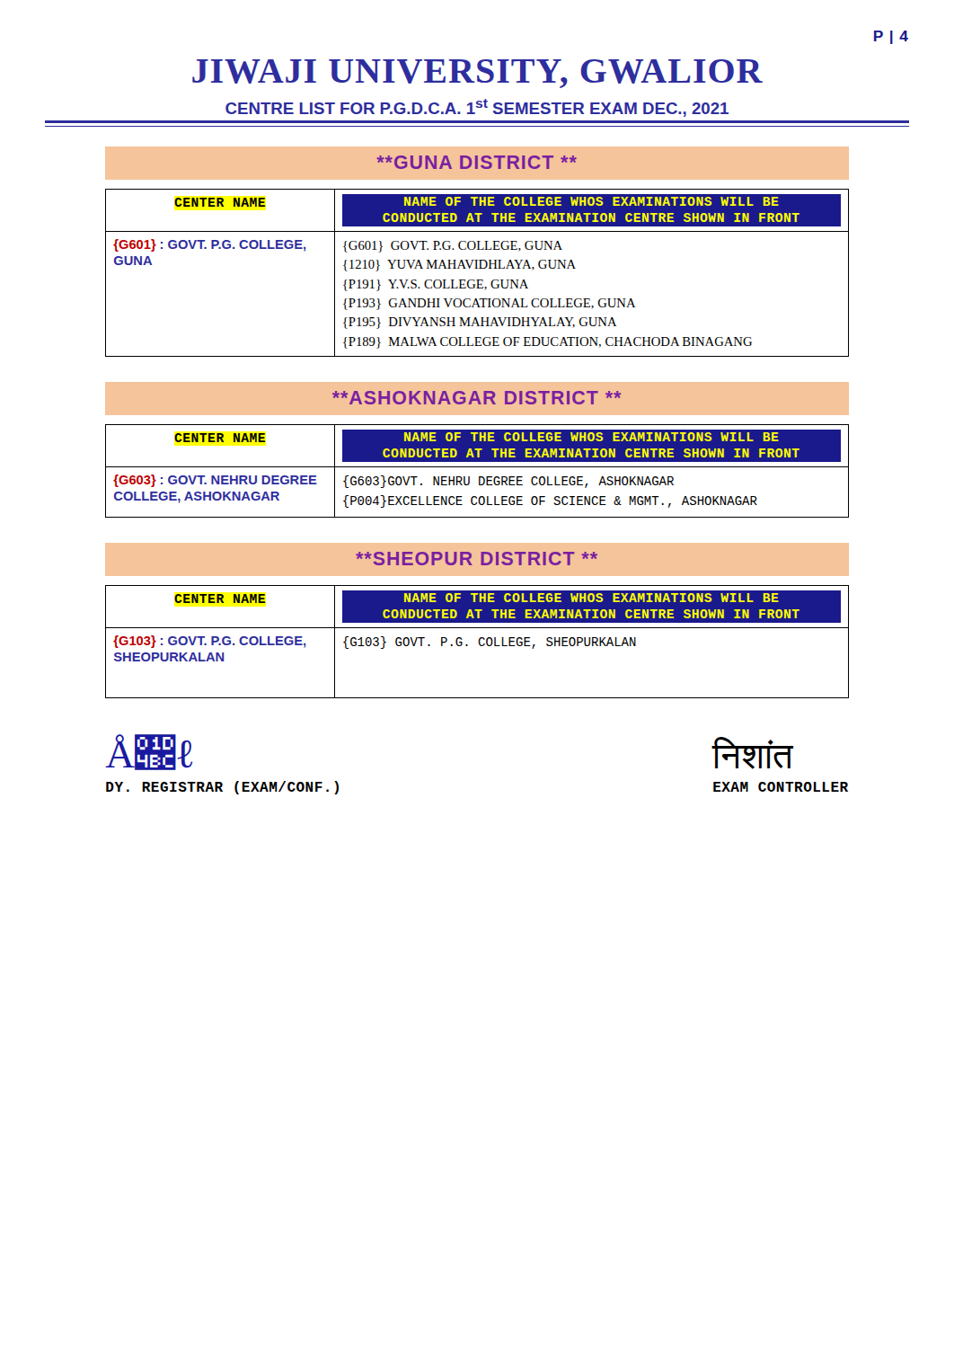P | 4
JIWAJI UNIVERSITY, GWALIOR
CENTRE LIST FOR P.G.D.C.A. 1st SEMESTER EXAM DEC., 2021
**GUNA DISTRICT **
| CENTER NAME | NAME OF THE COLLEGE WHOS EXAMINATIONS WILL BE CONDUCTED AT THE EXAMINATION CENTRE SHOWN IN FRONT |
| --- | --- |
| {G601} : GOVT. P.G. COLLEGE, GUNA | {G601} GOVT. P.G. COLLEGE, GUNA {1210} YUVA MAHAVIDHLAYA, GUNA {P191} Y.V.S. COLLEGE, GUNA {P193} GANDHI VOCATIONAL COLLEGE, GUNA {P195} DIVYANSH MAHAVIDHYALAY, GUNA {P189} MALWA COLLEGE OF EDUCATION, CHACHODA BINAGANG |
**ASHOKNAGAR DISTRICT **
| CENTER NAME | NAME OF THE COLLEGE WHOS EXAMINATIONS WILL BE CONDUCTED AT THE EXAMINATION CENTRE SHOWN IN FRONT |
| --- | --- |
| {G603} : GOVT. NEHRU DEGREE COLLEGE, ASHOKNAGAR | {G603}GOVT. NEHRU DEGREE COLLEGE, ASHOKNAGAR {P004}EXCELLENCE COLLEGE OF SCIENCE & MGMT., ASHOKNAGAR |
**SHEOPUR DISTRICT **
| CENTER NAME | NAME OF THE COLLEGE WHOS EXAMINATIONS WILL BE CONDUCTED AT THE EXAMINATION CENTRE SHOWN IN FRONT |
| --- | --- |
| {G103} : GOVT. P.G. COLLEGE, SHEOPURKALAN | {G103} GOVT. P.G. COLLEGE, SHEOPURKALAN |
Å𝒼ℓ
DY. REGISTRAR (EXAM/CONF.)
निशांत
EXAM CONTROLLER